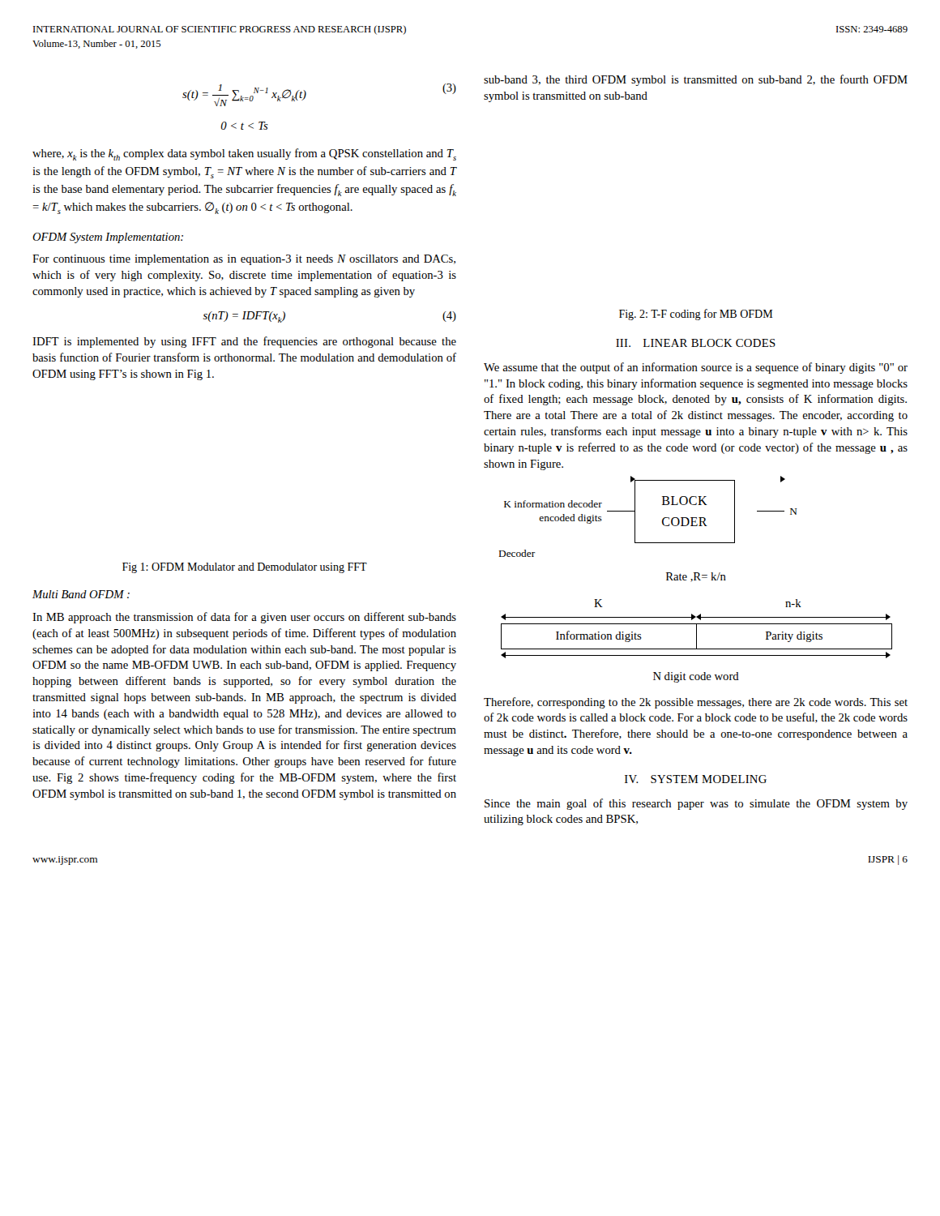INTERNATIONAL JOURNAL OF SCIENTIFIC PROGRESS AND RESEARCH (IJSPR)
Volume-13, Number - 01, 2015
ISSN: 2349-4689
s(t) = 1√N ∑k=0N−1 xk∅k(t) (3)
0 < t < Ts
where, xk is the kth complex data symbol taken usually from a QPSK constellation and Ts is the length of the OFDM symbol, Ts = NT where N is the number of sub-carriers and T is the base band elementary period. The subcarrier frequencies fk are equally spaced as fk = k/Ts which makes the subcarriers. ∅k (t) on 0 < t < Ts orthogonal.
OFDM System Implementation:
For continuous time implementation as in equation-3 it needs N oscillators and DACs, which is of very high complexity. So, discrete time implementation of equation-3 is commonly used in practice, which is achieved by T spaced sampling as given by
s(nT) = IDFT(xk) (4)
IDFT is implemented by using IFFT and the frequencies are orthogonal because the basis function of Fourier transform is orthonormal. The modulation and demodulation of OFDM using FFT’s is shown in Fig 1.
Fig 1: OFDM Modulator and Demodulator using FFT
Multi Band OFDM :
In MB approach the transmission of data for a given user occurs on different sub-bands (each of at least 500MHz) in subsequent periods of time. Different types of modulation schemes can be adopted for data modulation within each sub-band. The most popular is OFDM so the name MB-OFDM UWB. In each sub-band, OFDM is applied. Frequency hopping between different bands is supported, so for every symbol duration the transmitted signal hops between sub-bands. In MB approach, the spectrum is divided into 14 bands (each with a bandwidth equal to 528 MHz), and devices are allowed to statically or dynamically select which bands to use for transmission. The entire spectrum is divided into 4 distinct groups. Only Group A is intended for first generation devices because of current technology limitations. Other groups have been reserved for future use. Fig 2 shows time-frequency coding for the MB-OFDM system, where the first OFDM symbol is transmitted on sub-band 1, the second OFDM symbol is transmitted on sub-band 3, the third OFDM symbol is transmitted on sub-band 2, the fourth OFDM symbol is transmitted on sub-band
Fig. 2: T-F coding for MB OFDM
III. LINEAR BLOCK CODES
We assume that the output of an information source is a sequence of binary digits "0" or "1." In block coding, this binary information sequence is segmented into message blocks of fixed length; each message block, denoted by u, consists of K information digits. There are a total There are a total of 2k distinct messages. The encoder, according to certain rules, transforms each input message u into a binary n-tuple v with n> k. This binary n-tuple v is referred to as the code word (or code vector) of the message u , as shown in Figure.
K information decoder
encoded digits
BLOCK
CODER
N
Decoder
Rate ,R= k/n
K
n-k
Information digits
Parity digits
N digit code word
Therefore, corresponding to the 2k possible messages, there are 2k code words. This set of 2k code words is called a block code. For a block code to be useful, the 2k code words must be distinct. Therefore, there should be a one-to-one correspondence between a message u and its code word v.
IV. SYSTEM MODELING
Since the main goal of this research paper was to simulate the OFDM system by utilizing block codes and BPSK,
www.ijspr.com
IJSPR | 6